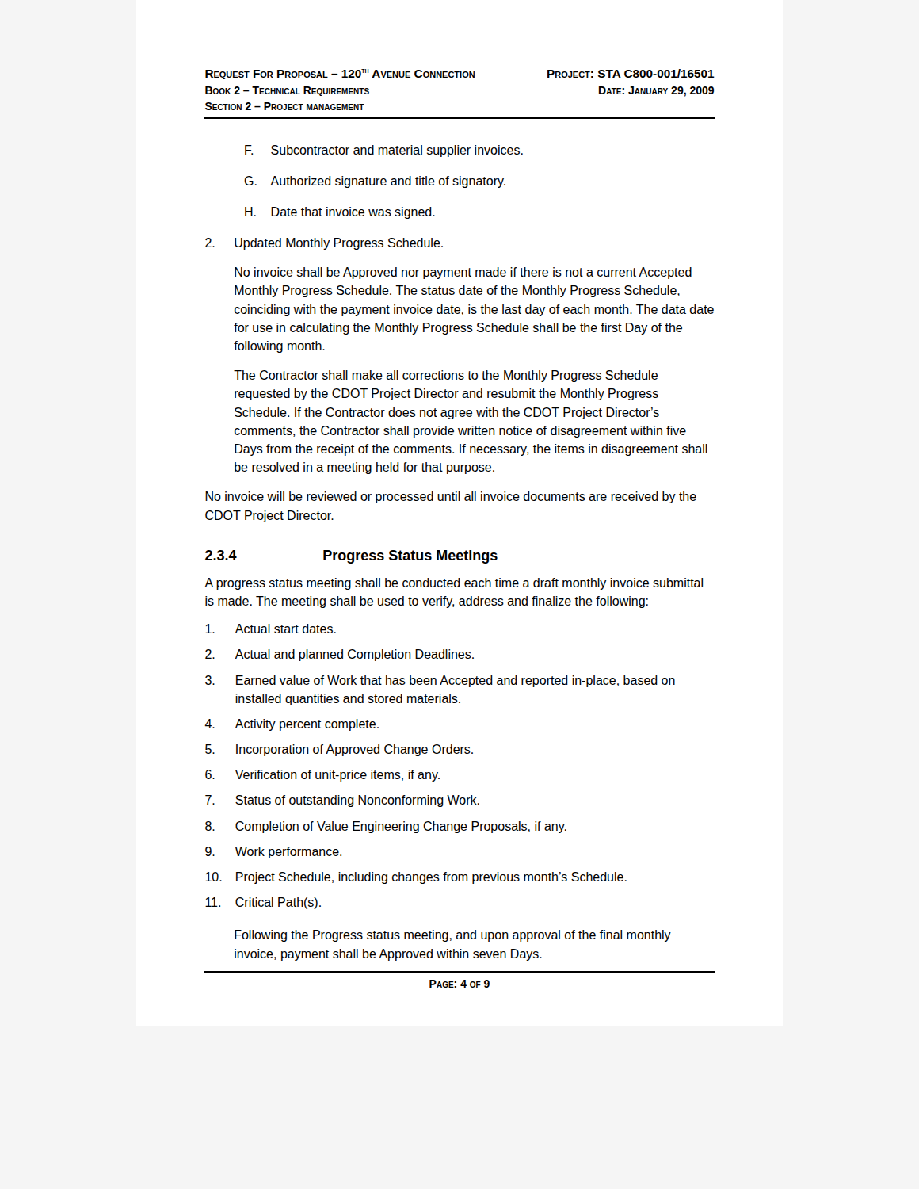| Request For Proposal – 120 th Avenue Connection | Project : STA C800-001/16501 |
| Book 2 – Technical Requirements | Date: January 29, 2009 |
| Section 2 – Project management | |
F. Subcontractor and material supplier invoices.
G. Authorized signature and title of signatory.
H. Date that invoice was signed.
2. Updated Monthly Progress Schedule.
No invoice shall be Approved nor payment made if there is not a current Accepted Monthly Progress Schedule. The status date of the Monthly Progress Schedule, coinciding with the payment invoice date, is the last day of each month. The data date for use in calculating the Monthly Progress Schedule shall be the first Day of the following month.
The Contractor shall make all corrections to the Monthly Progress Schedule requested by the CDOT Project Director and resubmit the Monthly Progress Schedule. If the Contractor does not agree with the CDOT Project Director’s comments, the Contractor shall provide written notice of disagreement within five Days from the receipt of the comments. If necessary, the items in disagreement shall be resolved in a meeting held for that purpose.
No invoice will be reviewed or processed until all invoice documents are received by the CDOT Project Director.
2.3.4 Progress Status Meetings
A progress status meeting shall be conducted each time a draft monthly invoice submittal is made. The meeting shall be used to verify, address and finalize the following:
1. Actual start dates.
2. Actual and planned Completion Deadlines.
3. Earned value of Work that has been Accepted and reported in-place, based on installed quantities and stored materials.
4. Activity percent complete.
5. Incorporation of Approved Change Orders.
6. Verification of unit-price items, if any.
7. Status of outstanding Nonconforming Work.
8. Completion of Value Engineering Change Proposals, if any.
9. Work performance.
10. Project Schedule, including changes from previous month’s Schedule.
11. Critical Path(s).
Following the Progress status meeting, and upon approval of the final monthly invoice, payment shall be Approved within seven Days.
Page: 4 of 9